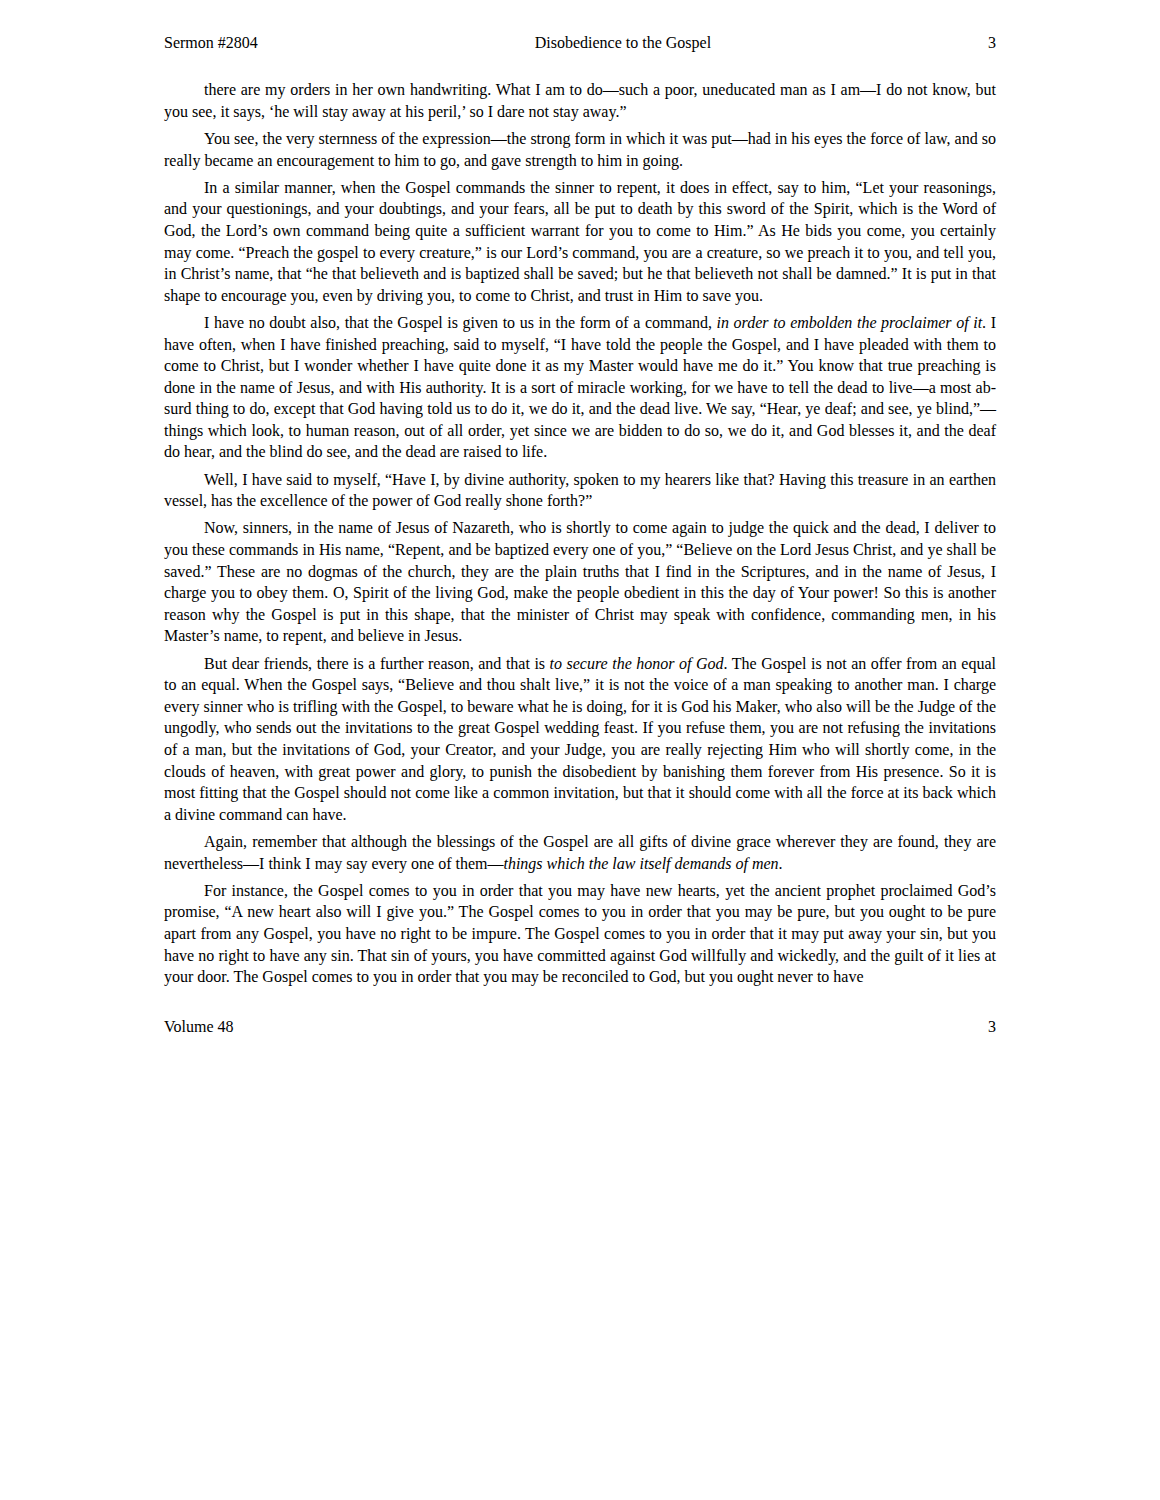Sermon #2804 Disobedience to the Gospel 3
there are my orders in her own handwriting. What I am to do—such a poor, uneducated man as I am—I do not know, but you see, it says, ‘he will stay away at his peril,’ so I dare not stay away.”
You see, the very sternness of the expression—the strong form in which it was put—had in his eyes the force of law, and so really became an encouragement to him to go, and gave strength to him in going.
In a similar manner, when the Gospel commands the sinner to repent, it does in effect, say to him, “Let your reasonings, and your questionings, and your doubtings, and your fears, all be put to death by this sword of the Spirit, which is the Word of God, the Lord’s own command being quite a sufficient warrant for you to come to Him.” As He bids you come, you certainly may come. “Preach the gospel to every creature,” is our Lord’s command, you are a creature, so we preach it to you, and tell you, in Christ’s name, that “he that believeth and is baptized shall be saved; but he that believeth not shall be damned.” It is put in that shape to encourage you, even by driving you, to come to Christ, and trust in Him to save you.
I have no doubt also, that the Gospel is given to us in the form of a command, in order to embolden the proclaimer of it. I have often, when I have finished preaching, said to myself, “I have told the people the Gospel, and I have pleaded with them to come to Christ, but I wonder whether I have quite done it as my Master would have me do it.” You know that true preaching is done in the name of Jesus, and with His authority. It is a sort of miracle working, for we have to tell the dead to live—a most absurd thing to do, except that God having told us to do it, we do it, and the dead live. We say, “Hear, ye deaf; and see, ye blind,”—things which look, to human reason, out of all order, yet since we are bidden to do so, we do it, and God blesses it, and the deaf do hear, and the blind do see, and the dead are raised to life.
Well, I have said to myself, “Have I, by divine authority, spoken to my hearers like that? Having this treasure in an earthen vessel, has the excellence of the power of God really shone forth?”
Now, sinners, in the name of Jesus of Nazareth, who is shortly to come again to judge the quick and the dead, I deliver to you these commands in His name, “Repent, and be baptized every one of you,” “Believe on the Lord Jesus Christ, and ye shall be saved.” These are no dogmas of the church, they are the plain truths that I find in the Scriptures, and in the name of Jesus, I charge you to obey them. O, Spirit of the living God, make the people obedient in this the day of Your power! So this is another reason why the Gospel is put in this shape, that the minister of Christ may speak with confidence, commanding men, in his Master’s name, to repent, and believe in Jesus.
But dear friends, there is a further reason, and that is to secure the honor of God. The Gospel is not an offer from an equal to an equal. When the Gospel says, “Believe and thou shalt live,” it is not the voice of a man speaking to another man. I charge every sinner who is trifling with the Gospel, to beware what he is doing, for it is God his Maker, who also will be the Judge of the ungodly, who sends out the invitations to the great Gospel wedding feast. If you refuse them, you are not refusing the invitations of a man, but the invitations of God, your Creator, and your Judge, you are really rejecting Him who will shortly come, in the clouds of heaven, with great power and glory, to punish the disobedient by banishing them forever from His presence. So it is most fitting that the Gospel should not come like a common invitation, but that it should come with all the force at its back which a divine command can have.
Again, remember that although the blessings of the Gospel are all gifts of divine grace wherever they are found, they are nevertheless—I think I may say every one of them—things which the law itself demands of men.
For instance, the Gospel comes to you in order that you may have new hearts, yet the ancient prophet proclaimed God’s promise, “A new heart also will I give you.” The Gospel comes to you in order that you may be pure, but you ought to be pure apart from any Gospel, you have no right to be impure. The Gospel comes to you in order that it may put away your sin, but you have no right to have any sin. That sin of yours, you have committed against God willfully and wickedly, and the guilt of it lies at your door. The Gospel comes to you in order that you may be reconciled to God, but you ought never to have
Volume 48 3